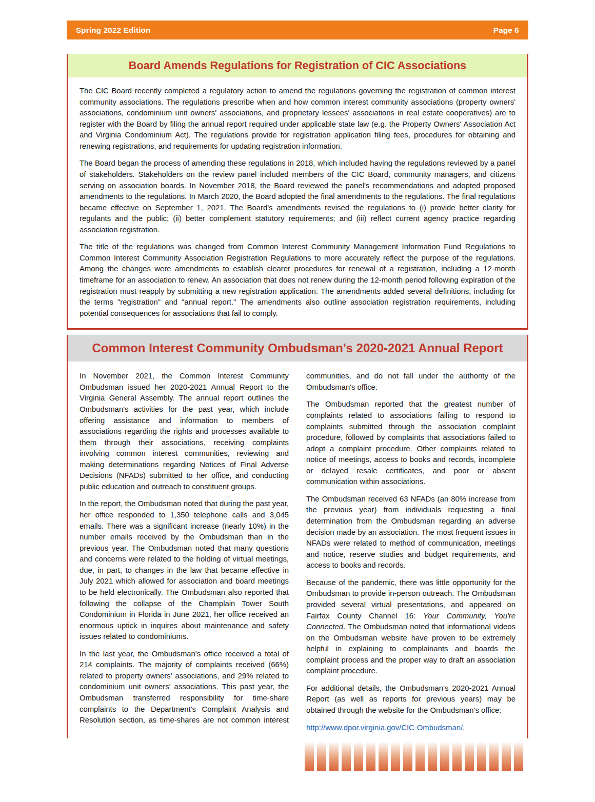Spring 2022 Edition Page 6
Board Amends Regulations for Registration of CIC Associations
The CIC Board recently completed a regulatory action to amend the regulations governing the registration of common interest community associations. The regulations prescribe when and how common interest community associations (property owners' associations, condominium unit owners' associations, and proprietary lessees' associations in real estate cooperatives) are to register with the Board by filing the annual report required under applicable state law (e.g. the Property Owners' Association Act and Virginia Condominium Act). The regulations provide for registration application filing fees, procedures for obtaining and renewing registrations, and requirements for updating registration information.
The Board began the process of amending these regulations in 2018, which included having the regulations reviewed by a panel of stakeholders. Stakeholders on the review panel included members of the CIC Board, community managers, and citizens serving on association boards. In November 2018, the Board reviewed the panel's recommendations and adopted proposed amendments to the regulations. In March 2020, the Board adopted the final amendments to the regulations. The final regulations became effective on September 1, 2021. The Board's amendments revised the regulations to (i) provide better clarity for regulants and the public; (ii) better complement statutory requirements; and (iii) reflect current agency practice regarding association registration.
The title of the regulations was changed from Common Interest Community Management Information Fund Regulations to Common Interest Community Association Registration Regulations to more accurately reflect the purpose of the regulations. Among the changes were amendments to establish clearer procedures for renewal of a registration, including a 12-month timeframe for an association to renew. An association that does not renew during the 12-month period following expiration of the registration must reapply by submitting a new registration application. The amendments added several definitions, including for the terms "registration" and "annual report." The amendments also outline association registration requirements, including potential consequences for associations that fail to comply.
Common Interest Community Ombudsman's 2020-2021 Annual Report
In November 2021, the Common Interest Community Ombudsman issued her 2020-2021 Annual Report to the Virginia General Assembly. The annual report outlines the Ombudsman's activities for the past year, which include offering assistance and information to members of associations regarding the rights and processes available to them through their associations, receiving complaints involving common interest communities, reviewing and making determinations regarding Notices of Final Adverse Decisions (NFADs) submitted to her office, and conducting public education and outreach to constituent groups.
In the report, the Ombudsman noted that during the past year, her office responded to 1,350 telephone calls and 3,045 emails. There was a significant increase (nearly 10%) in the number emails received by the Ombudsman than in the previous year. The Ombudsman noted that many questions and concerns were related to the holding of virtual meetings, due, in part, to changes in the law that became effective in July 2021 which allowed for association and board meetings to be held electronically. The Ombudsman also reported that following the collapse of the Champlain Tower South Condominium in Florida in June 2021, her office received an enormous uptick in inquires about maintenance and safety issues related to condominiums.
In the last year, the Ombudsman's office received a total of 214 complaints. The majority of complaints received (66%) related to property owners' associations, and 29% related to condominium unit owners' associations. This past year, the Ombudsman transferred responsibility for time-share complaints to the Department's Complaint Analysis and Resolution section, as time-shares are not common interest communities, and do not fall under the authority of the Ombudsman's office.
The Ombudsman reported that the greatest number of complaints related to associations failing to respond to complaints submitted through the association complaint procedure, followed by complaints that associations failed to adopt a complaint procedure. Other complaints related to notice of meetings, access to books and records, incomplete or delayed resale certificates, and poor or absent communication within associations.
The Ombudsman received 63 NFADs (an 80% increase from the previous year) from individuals requesting a final determination from the Ombudsman regarding an adverse decision made by an association. The most frequent issues in NFADs were related to method of communication, meetings and notice, reserve studies and budget requirements, and access to books and records.
Because of the pandemic, there was little opportunity for the Ombudsman to provide in-person outreach. The Ombudsman provided several virtual presentations, and appeared on Fairfax County Channel 16: Your Community, You're Connected. The Ombudsman noted that informational videos on the Ombudsman website have proven to be extremely helpful in explaining to complainants and boards the complaint process and the proper way to draft an association complaint procedure.
For additional details, the Ombudsman's 2020-2021 Annual Report (as well as reports for previous years) may be obtained through the website for the Ombudsman's office:
http://www.dpor.virginia.gov/CIC-Ombudsman/.